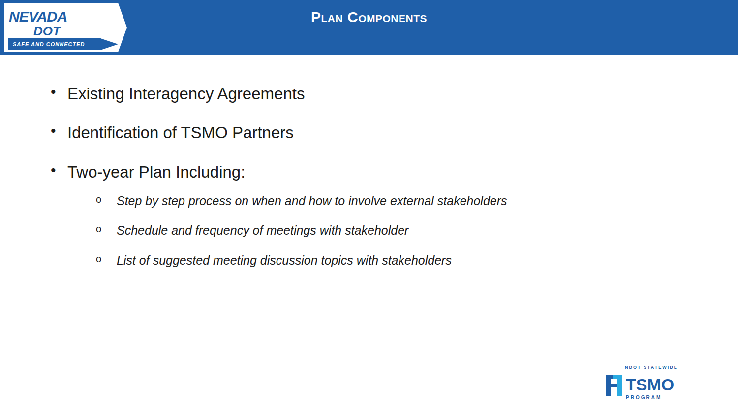Plan Components
NEVADA DOT SAFE AND CONNECTED
Existing Interagency Agreements
Identification of TSMO Partners
Two-year Plan Including:
Step by step process on when and how to involve external stakeholders
Schedule and frequency of meetings with stakeholder
List of suggested meeting discussion topics with stakeholders
NDOT STATEWIDE TSMO PROGRAM